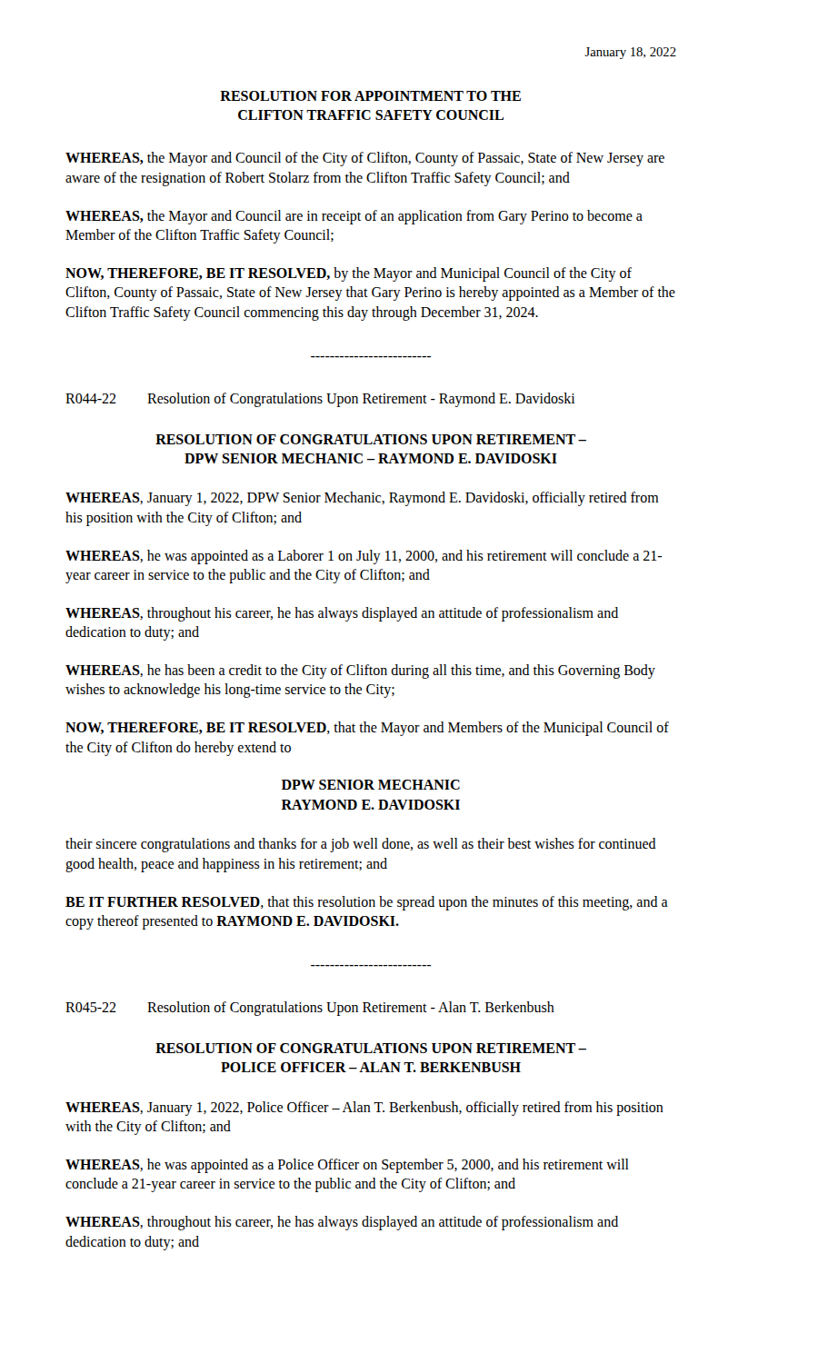January 18, 2022
Resolution for Appointment to the
Clifton Traffic Safety Council
WHEREAS, the Mayor and Council of the City of Clifton, County of Passaic, State of New Jersey are aware of the resignation of Robert Stolarz from the Clifton Traffic Safety Council; and
WHEREAS, the Mayor and Council are in receipt of an application from Gary Perino to become a Member of the Clifton Traffic Safety Council;
NOW, THEREFORE, BE IT RESOLVED, by the Mayor and Municipal Council of the City of Clifton, County of Passaic, State of New Jersey that Gary Perino is hereby appointed as a Member of the Clifton Traffic Safety Council commencing this day through December 31, 2024.
-------------------------
R044-22 Resolution of Congratulations Upon Retirement - Raymond E. Davidoski
Resolution of Congratulations Upon Retirement –
DPW Senior Mechanic – Raymond E. Davidoski
WHEREAS, January 1, 2022, DPW Senior Mechanic, Raymond E. Davidoski, officially retired from his position with the City of Clifton; and
WHEREAS, he was appointed as a Laborer 1 on July 11, 2000, and his retirement will conclude a 21-year career in service to the public and the City of Clifton; and
WHEREAS, throughout his career, he has always displayed an attitude of professionalism and dedication to duty; and
WHEREAS, he has been a credit to the City of Clifton during all this time, and this Governing Body wishes to acknowledge his long-time service to the City;
NOW, THEREFORE, BE IT RESOLVED, that the Mayor and Members of the Municipal Council of the City of Clifton do hereby extend to
DPW SENIOR MECHANIC
RAYMOND E. DAVIDOSKI
their sincere congratulations and thanks for a job well done, as well as their best wishes for continued good health, peace and happiness in his retirement; and
BE IT FURTHER RESOLVED, that this resolution be spread upon the minutes of this meeting, and a copy thereof presented to RAYMOND E. DAVIDOSKI.
-------------------------
R045-22 Resolution of Congratulations Upon Retirement - Alan T. Berkenbush
Resolution of Congratulations Upon Retirement –
Police Officer – Alan T. Berkenbush
WHEREAS, January 1, 2022, Police Officer – Alan T. Berkenbush, officially retired from his position with the City of Clifton; and
WHEREAS, he was appointed as a Police Officer on September 5, 2000, and his retirement will conclude a 21-year career in service to the public and the City of Clifton; and
WHEREAS, throughout his career, he has always displayed an attitude of professionalism and dedication to duty; and